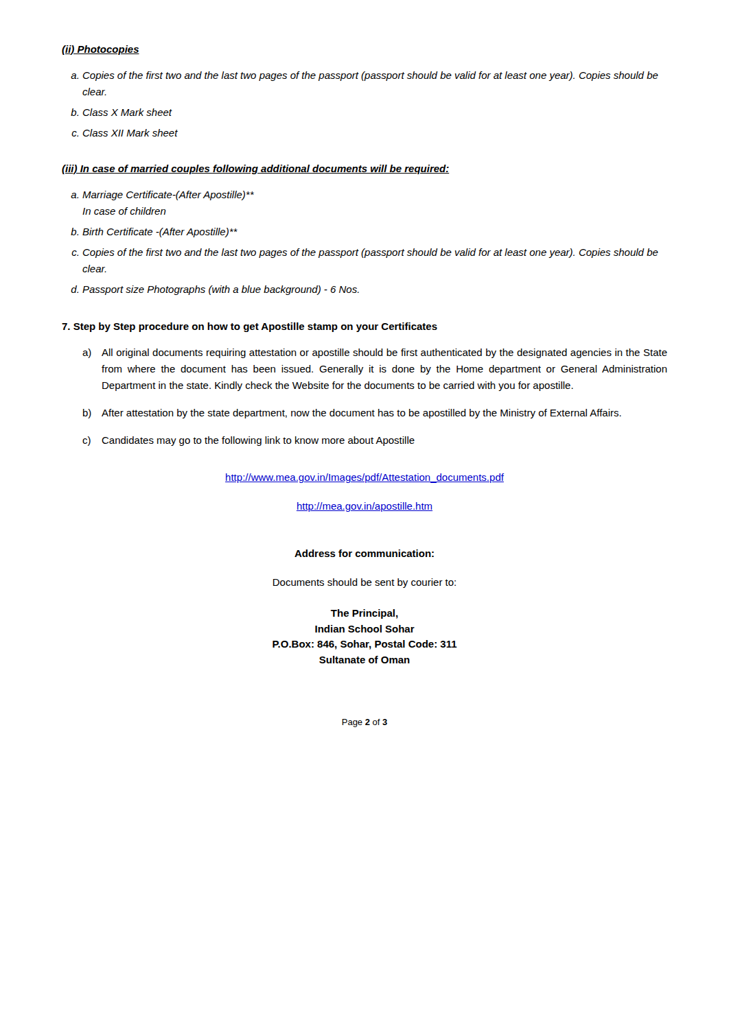(ii) Photocopies
Copies of the first two and the last two pages of the passport (passport should be valid for at least one year). Copies should be clear.
Class X Mark sheet
Class XII Mark sheet
(iii) In case of married couples following additional documents will be required:
Marriage Certificate-(After Apostille)**
In case of children
Birth Certificate -(After Apostille)**
Copies of the first two and the last two pages of the passport (passport should be valid for at least one year). Copies should be clear.
Passport size Photographs (with a blue background) - 6 Nos.
7. Step by Step procedure on how to get Apostille stamp on your Certificates
a) All original documents requiring attestation or apostille should be first authenticated by the designated agencies in the State from where the document has been issued. Generally it is done by the Home department or General Administration Department in the state. Kindly check the Website for the documents to be carried with you for apostille.
b) After attestation by the state department, now the document has to be apostilled by the Ministry of External Affairs.
c) Candidates may go to the following link to know more about Apostille
http://www.mea.gov.in/Images/pdf/Attestation_documents.pdf
http://mea.gov.in/apostille.htm
Address for communication:
Documents should be sent by courier to:
The Principal,
Indian School Sohar
P.O.Box: 846, Sohar, Postal Code: 311
Sultanate of Oman
Page 2 of 3